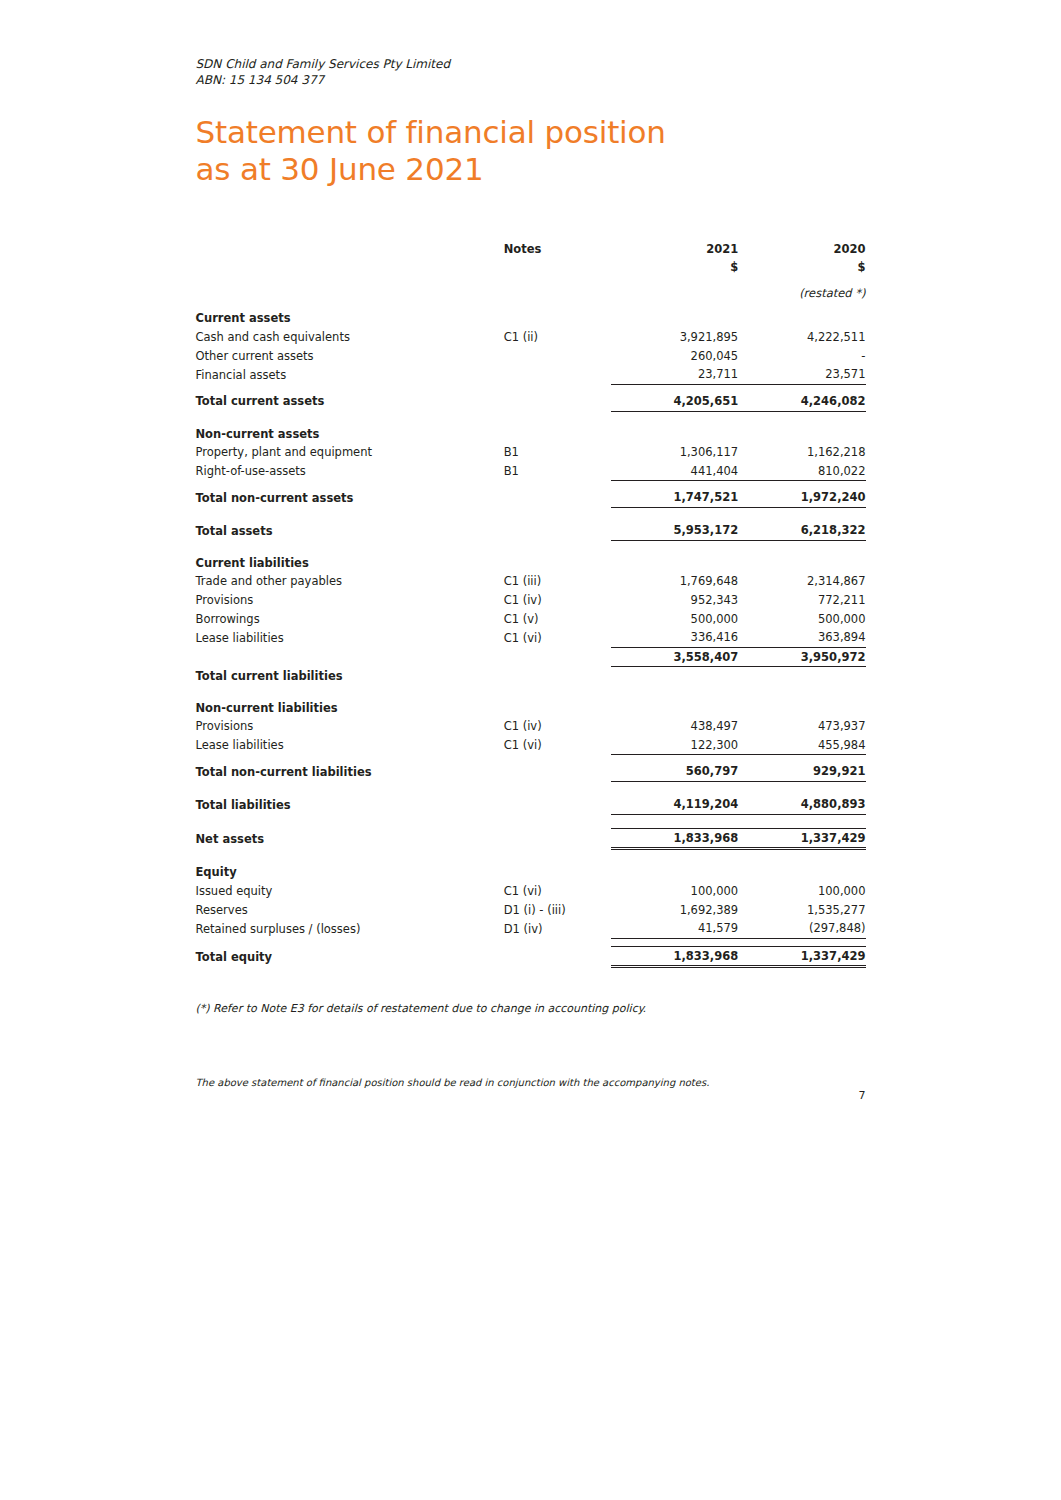SDN Child and Family Services Pty Limited
ABN: 15 134 504 377
Statement of financial position
as at 30 June 2021
| | Notes | 2021 | 2020 |
| | | $ | $ |
| | | | (restated *) |
| Current assets | | | |
| Cash and cash equivalents | C1 (ii) | 3,921,895 | 4,222,511 |
| Other current assets | | 260,045 | - |
| Financial assets | | 23,711 | 23,571 |
| Total current assets | | 4,205,651 | 4,246,082 |
| Non-current assets | | | |
| Property, plant and equipment | B1 | 1,306,117 | 1,162,218 |
| Right-of-use-assets | B1 | 441,404 | 810,022 |
| Total non-current assets | | 1,747,521 | 1,972,240 |
| Total assets | | 5,953,172 | 6,218,322 |
| Current liabilities | | | |
| Trade and other payables | C1 (iii) | 1,769,648 | 2,314,867 |
| Provisions | C1 (iv) | 952,343 | 772,211 |
| Borrowings | C1 (v) | 500,000 | 500,000 |
| Lease liabilities | C1 (vi) | 336,416 | 363,894 |
| | | 3,558,407 | 3,950,972 |
| Total current liabilities | | | |
| Non-current liabilities | | | |
| Provisions | C1 (iv) | 438,497 | 473,937 |
| Lease liabilities | C1 (vi) | 122,300 | 455,984 |
| Total non-current liabilities | | 560,797 | 929,921 |
| Total liabilities | | 4,119,204 | 4,880,893 |
| Net assets | | 1,833,968 | 1,337,429 |
| Equity | | | |
| Issued equity | C1 (vi) | 100,000 | 100,000 |
| Reserves | D1 (i) - (iii) | 1,692,389 | 1,535,277 |
| Retained surpluses / (losses) | D1 (iv) | 41,579 | (297,848) |
| Total equity | | 1,833,968 | 1,337,429 |
(*) Refer to Note E3 for details of restatement due to change in accounting policy.
The above statement of financial position should be read in conjunction with the accompanying notes.
7